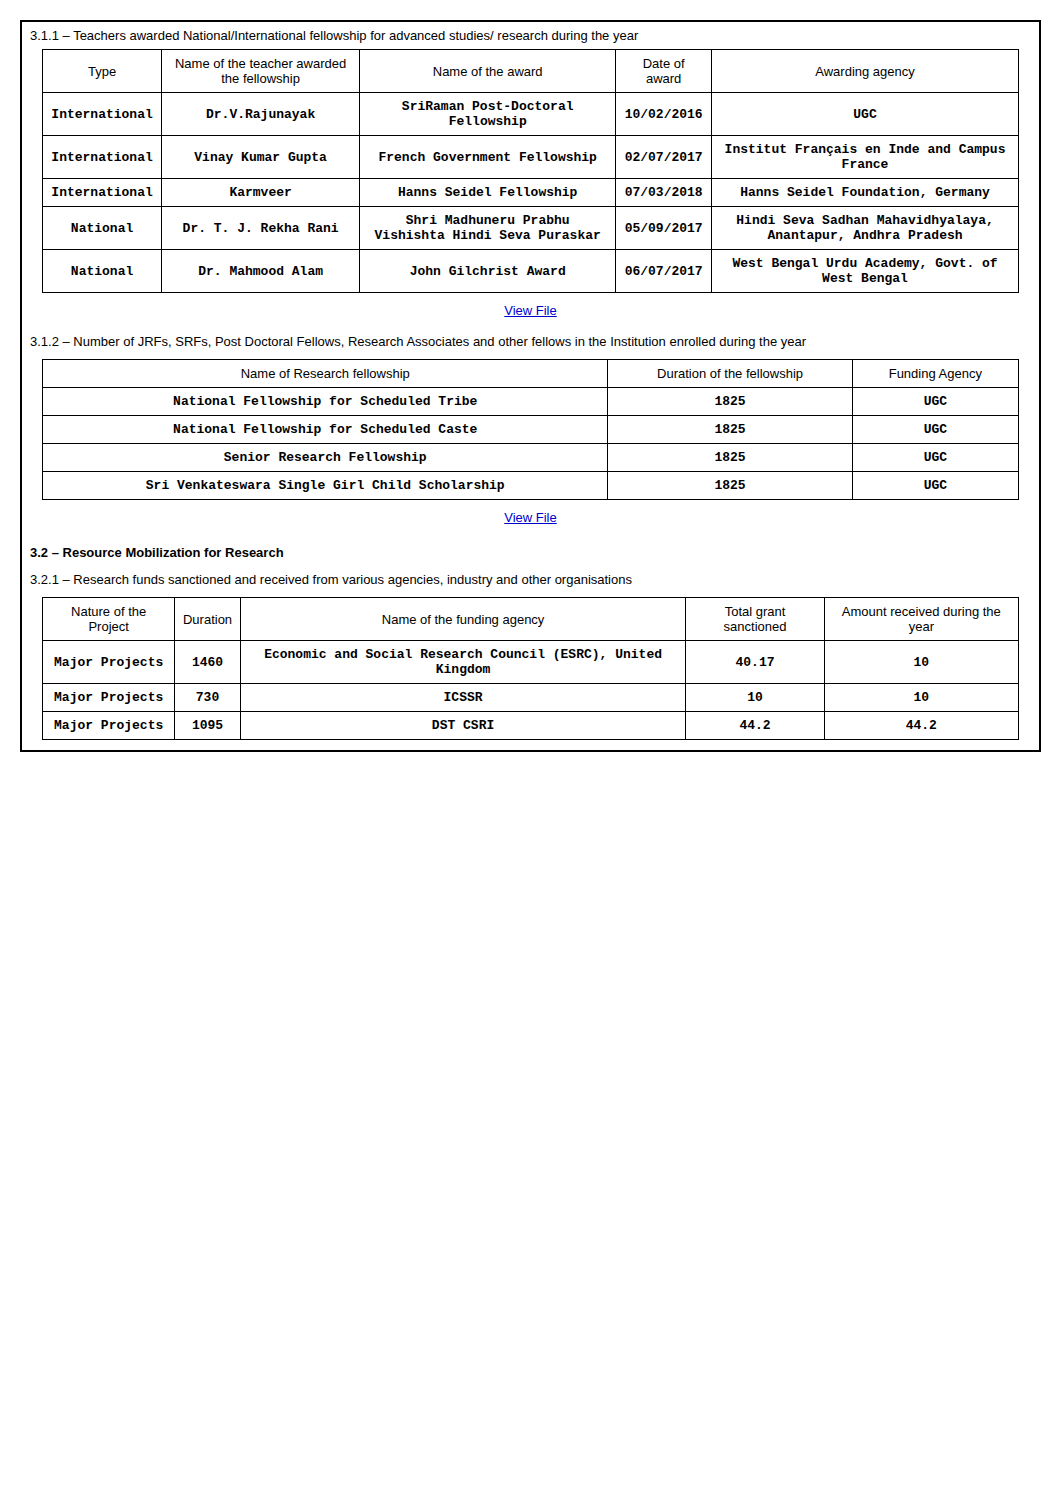3.1.1 – Teachers awarded National/International fellowship for advanced studies/ research during the year
| Type | Name of the teacher awarded the fellowship | Name of the award | Date of award | Awarding agency |
| --- | --- | --- | --- | --- |
| International | Dr.V.Rajunayak | SriRaman Post-Doctoral Fellowship | 10/02/2016 | UGC |
| International | Vinay Kumar Gupta | French Government Fellowship | 02/07/2017 | Institut Français en Inde and Campus France |
| International | Karmveer | Hanns Seidel Fellowship | 07/03/2018 | Hanns Seidel Foundation, Germany |
| National | Dr. T. J. Rekha Rani | Shri Madhuneru Prabhu Vishishta Hindi Seva Puraskar | 05/09/2017 | Hindi Seva Sadhan Mahavidhyalaya, Anantapur, Andhra Pradesh |
| National | Dr. Mahmood Alam | John Gilchrist Award | 06/07/2017 | West Bengal Urdu Academy, Govt. of West Bengal |
View File
3.1.2 – Number of JRFs, SRFs, Post Doctoral Fellows, Research Associates and other fellows in the Institution enrolled during the year
| Name of Research fellowship | Duration of the fellowship | Funding Agency |
| --- | --- | --- |
| National Fellowship for Scheduled Tribe | 1825 | UGC |
| National Fellowship for Scheduled Caste | 1825 | UGC |
| Senior Research Fellowship | 1825 | UGC |
| Sri Venkateswara Single Girl Child Scholarship | 1825 | UGC |
View File
3.2 – Resource Mobilization for Research
3.2.1 – Research funds sanctioned and received from various agencies, industry and other organisations
| Nature of the Project | Duration | Name of the funding agency | Total grant sanctioned | Amount received during the year |
| --- | --- | --- | --- | --- |
| Major Projects | 1460 | Economic and Social Research Council (ESRC), United Kingdom | 40.17 | 10 |
| Major Projects | 730 | ICSSR | 10 | 10 |
| Major Projects | 1095 | DST CSRI | 44.2 | 44.2 |